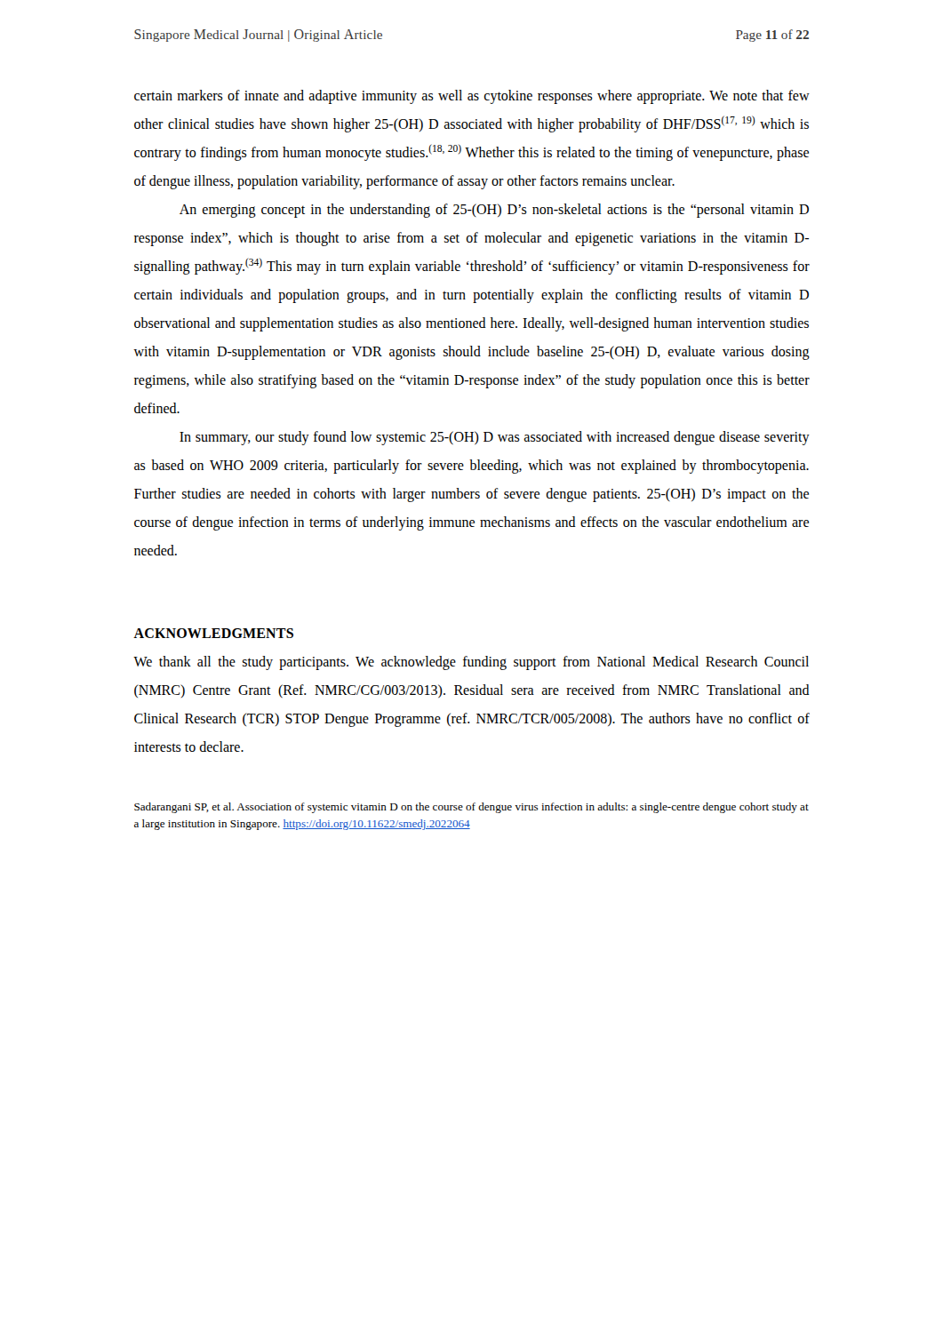Singapore Medical Journal | Original Article
Page 11 of 22
certain markers of innate and adaptive immunity as well as cytokine responses where appropriate. We note that few other clinical studies have shown higher 25-(OH) D associated with higher probability of DHF/DSS(17, 19) which is contrary to findings from human monocyte studies.(18, 20) Whether this is related to the timing of venepuncture, phase of dengue illness, population variability, performance of assay or other factors remains unclear.
An emerging concept in the understanding of 25-(OH) D’s non-skeletal actions is the “personal vitamin D response index”, which is thought to arise from a set of molecular and epigenetic variations in the vitamin D-signalling pathway.(34) This may in turn explain variable ‘threshold’ of ‘sufficiency’ or vitamin D-responsiveness for certain individuals and population groups, and in turn potentially explain the conflicting results of vitamin D observational and supplementation studies as also mentioned here. Ideally, well-designed human intervention studies with vitamin D-supplementation or VDR agonists should include baseline 25-(OH) D, evaluate various dosing regimens, while also stratifying based on the “vitamin D-response index” of the study population once this is better defined.
In summary, our study found low systemic 25-(OH) D was associated with increased dengue disease severity as based on WHO 2009 criteria, particularly for severe bleeding, which was not explained by thrombocytopenia. Further studies are needed in cohorts with larger numbers of severe dengue patients. 25-(OH) D’s impact on the course of dengue infection in terms of underlying immune mechanisms and effects on the vascular endothelium are needed.
ACKNOWLEDGMENTS
We thank all the study participants. We acknowledge funding support from National Medical Research Council (NMRC) Centre Grant (Ref. NMRC/CG/003/2013). Residual sera are received from NMRC Translational and Clinical Research (TCR) STOP Dengue Programme (ref. NMRC/TCR/005/2008). The authors have no conflict of interests to declare.
Sadarangani SP, et al. Association of systemic vitamin D on the course of dengue virus infection in adults: a single-centre dengue cohort study at a large institution in Singapore. https://doi.org/10.11622/smedj.2022064